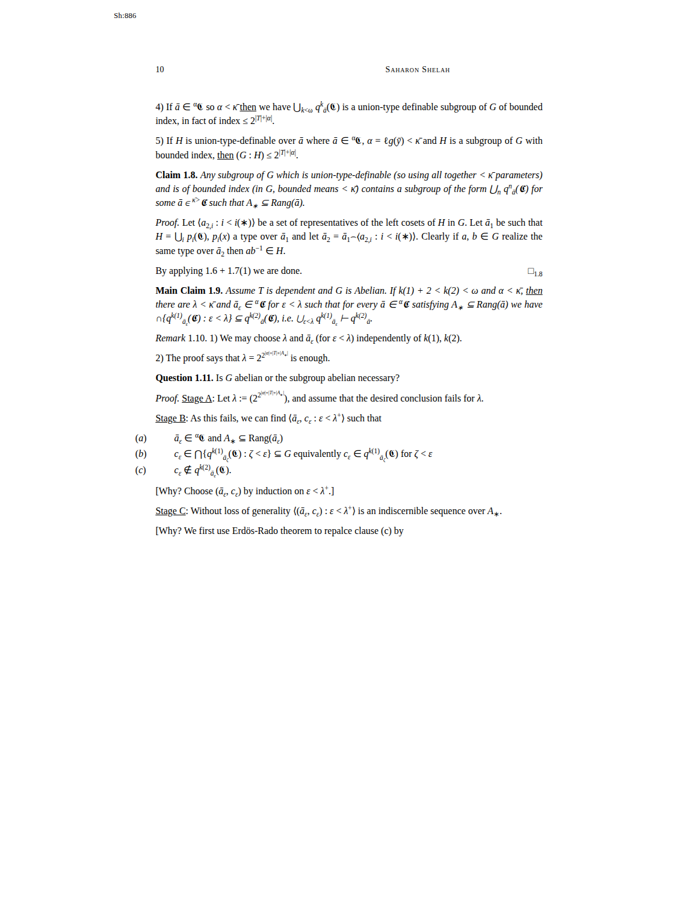Sh:886
10 Saharon Shelah
4) If ā ∈ α𝕮 so α < κ̄ then we have ⋃k<ω qkā(𝕮) is a union-type definable subgroup of G of bounded index, in fact of index ≤ 2|T|+|α|.
5) If H is union-type-definable over ā where ā ∈ α𝕮, α = ℓg(ȳ) < κ̄ and H is a subgroup of G with bounded index, then (G : H) ≤ 2|T|+|α|.
Claim 1.8. Any subgroup of G which is union-type-definable (so using all together < κ̄ parameters) and is of bounded index (in G, bounded means < κ̄) contains a subgroup of the form ⋃n qnā(𝕮) for some ā ∈ κ̄>𝕮 such that A∗ ⊆ Rang(ā).
Proof. Let ⟨a2,i : i < i(∗)⟩ be a set of representatives of the left cosets of H in G. Let ā1 be such that H = ⋃i pi(𝕮), pi(x) a type over ā1 and let ā2 = ā1⌢⟨a2,i : i < i(∗)⟩. Clearly if a, b ∈ G realize the same type over ā2 then ab−1 ∈ H.
By applying 1.6 + 1.7(1) we are done. □1.8
Main Claim 1.9. Assume T is dependent and G is Abelian. If k(1) + 2 < k(2) < ω and α < κ̄, then there are λ < κ̄ and āε ∈ α𝕮 for ε < λ such that for every ā ∈ α𝕮 satisfying A∗ ⊆ Rang(ā) we have ∩{qk(1)āε(𝕮) : ε < λ} ⊆ qk(2)ā(𝕮), i.e. ⋃ε<λ qk(1)āε ⊢ qk(2)ā.
Remark 1.10. 1) We may choose λ and āε (for ε < λ) independently of k(1), k(2).
2) The proof says that λ = 22|α|+|T|+|A∗| is enough.
Question 1.11. Is G abelian or the subgroup abelian necessary?
Proof. Stage A: Let λ := (22|α|+|T|+|A∗|), and assume that the desired conclusion fails for λ.
Stage B: As this fails, we can find ⟨āε, cε : ε < λ+⟩ such that
(a) āε ∈ α𝕮 and A∗ ⊆ Rang(āε)
(b) cε ∈ ⋂{qk(1)āζ(𝕮) : ζ < ε} ⊆ G equivalently cε ∈ qk(1)āζ(𝕮) for ζ < ε
(c) cε ∉ qk(2)āε(𝕮).
[Why? Choose (āε, cε) by induction on ε < λ+.]
Stage C: Without loss of generality ⟨(āε, cε) : ε < λ+⟩ is an indiscernible sequence over A∗.
[Why? We first use Erdös-Rado theorem to repalce clause (c) by